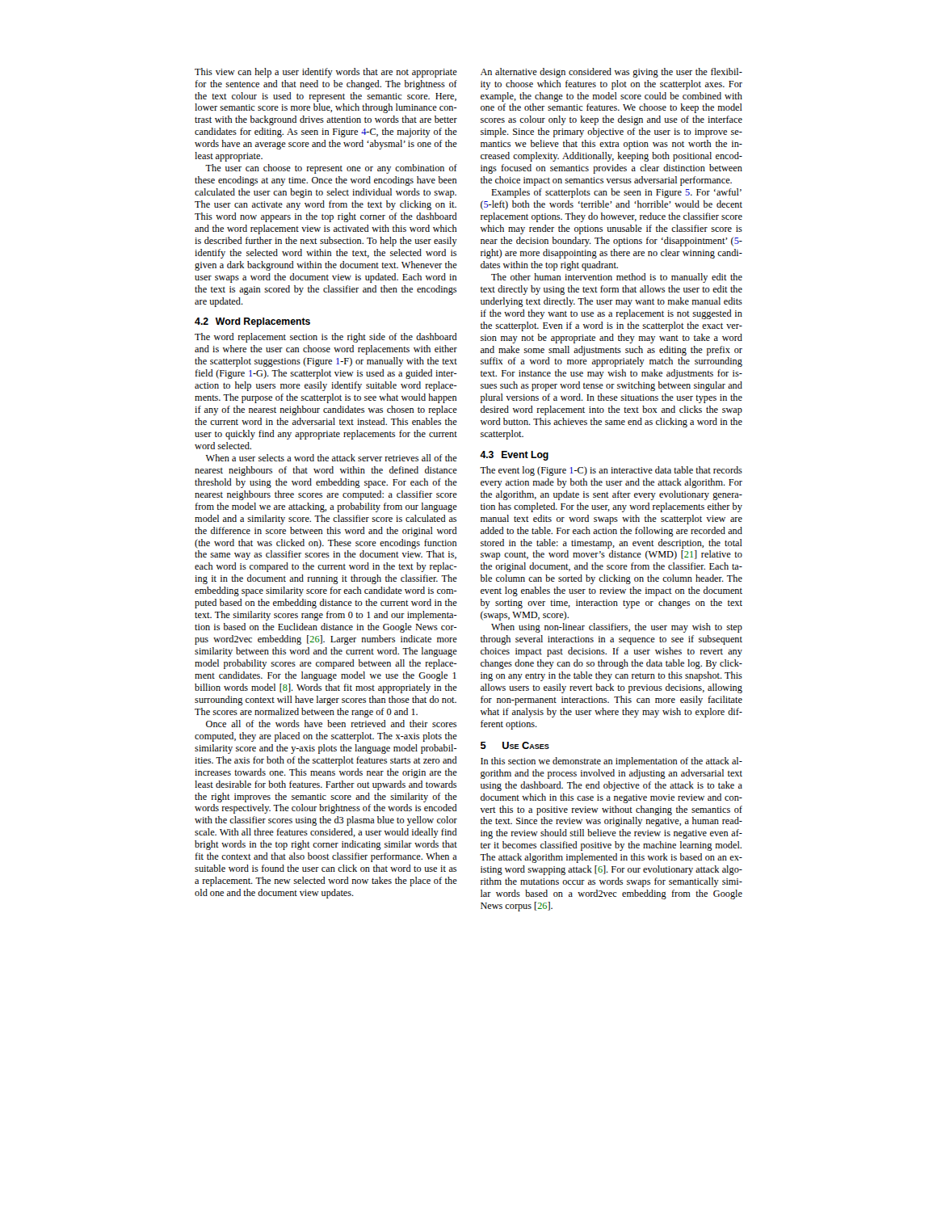This view can help a user identify words that are not appropriate for the sentence and that need to be changed. The brightness of the text colour is used to represent the semantic score. Here, lower semantic score is more blue, which through luminance contrast with the background drives attention to words that are better candidates for editing. As seen in Figure 4-C, the majority of the words have an average score and the word ‘abysmal’ is one of the least appropriate.
The user can choose to represent one or any combination of these encodings at any time. Once the word encodings have been calculated the user can begin to select individual words to swap. The user can activate any word from the text by clicking on it. This word now appears in the top right corner of the dashboard and the word replacement view is activated with this word which is described further in the next subsection. To help the user easily identify the selected word within the text, the selected word is given a dark background within the document text. Whenever the user swaps a word the document view is updated. Each word in the text is again scored by the classifier and then the encodings are updated.
4.2 Word Replacements
The word replacement section is the right side of the dashboard and is where the user can choose word replacements with either the scatterplot suggestions (Figure 1-F) or manually with the text field (Figure 1-G). The scatterplot view is used as a guided interaction to help users more easily identify suitable word replacements. The purpose of the scatterplot is to see what would happen if any of the nearest neighbour candidates was chosen to replace the current word in the adversarial text instead. This enables the user to quickly find any appropriate replacements for the current word selected.
When a user selects a word the attack server retrieves all of the nearest neighbours of that word within the defined distance threshold by using the word embedding space. For each of the nearest neighbours three scores are computed: a classifier score from the model we are attacking, a probability from our language model and a similarity score. The classifier score is calculated as the difference in score between this word and the original word (the word that was clicked on). These score encodings function the same way as classifier scores in the document view. That is, each word is compared to the current word in the text by replacing it in the document and running it through the classifier. The embedding space similarity score for each candidate word is computed based on the embedding distance to the current word in the text. The similarity scores range from 0 to 1 and our implementation is based on the Euclidean distance in the Google News corpus word2vec embedding [26]. Larger numbers indicate more similarity between this word and the current word. The language model probability scores are compared between all the replacement candidates. For the language model we use the Google 1 billion words model [8]. Words that fit most appropriately in the surrounding context will have larger scores than those that do not. The scores are normalized between the range of 0 and 1.
Once all of the words have been retrieved and their scores computed, they are placed on the scatterplot. The x-axis plots the similarity score and the y-axis plots the language model probabilities. The axis for both of the scatterplot features starts at zero and increases towards one. This means words near the origin are the least desirable for both features. Farther out upwards and towards the right improves the semantic score and the similarity of the words respectively. The colour brightness of the words is encoded with the classifier scores using the d3 plasma blue to yellow color scale. With all three features considered, a user would ideally find bright words in the top right corner indicating similar words that fit the context and that also boost classifier performance. When a suitable word is found the user can click on that word to use it as a replacement. The new selected word now takes the place of the old one and the document view updates.
An alternative design considered was giving the user the flexibility to choose which features to plot on the scatterplot axes. For example, the change to the model score could be combined with one of the other semantic features. We choose to keep the model scores as colour only to keep the design and use of the interface simple. Since the primary objective of the user is to improve semantics we believe that this extra option was not worth the increased complexity. Additionally, keeping both positional encodings focused on semantics provides a clear distinction between the choice impact on semantics versus adversarial performance.
Examples of scatterplots can be seen in Figure 5. For ‘awful’ (5-left) both the words ‘terrible’ and ‘horrible’ would be decent replacement options. They do however, reduce the classifier score which may render the options unusable if the classifier score is near the decision boundary. The options for ‘disappointment’ (5-right) are more disappointing as there are no clear winning candidates within the top right quadrant.
The other human intervention method is to manually edit the text directly by using the text form that allows the user to edit the underlying text directly. The user may want to make manual edits if the word they want to use as a replacement is not suggested in the scatterplot. Even if a word is in the scatterplot the exact version may not be appropriate and they may want to take a word and make some small adjustments such as editing the prefix or suffix of a word to more appropriately match the surrounding text. For instance the use may wish to make adjustments for issues such as proper word tense or switching between singular and plural versions of a word. In these situations the user types in the desired word replacement into the text box and clicks the swap word button. This achieves the same end as clicking a word in the scatterplot.
4.3 Event Log
The event log (Figure 1-C) is an interactive data table that records every action made by both the user and the attack algorithm. For the algorithm, an update is sent after every evolutionary generation has completed. For the user, any word replacements either by manual text edits or word swaps with the scatterplot view are added to the table. For each action the following are recorded and stored in the table: a timestamp, an event description, the total swap count, the word mover’s distance (WMD) [21] relative to the original document, and the score from the classifier. Each table column can be sorted by clicking on the column header. The event log enables the user to review the impact on the document by sorting over time, interaction type or changes on the text (swaps, WMD, score).
When using non-linear classifiers, the user may wish to step through several interactions in a sequence to see if subsequent choices impact past decisions. If a user wishes to revert any changes done they can do so through the data table log. By clicking on any entry in the table they can return to this snapshot. This allows users to easily revert back to previous decisions, allowing for non-permanent interactions. This can more easily facilitate what if analysis by the user where they may wish to explore different options.
5 Use Cases
In this section we demonstrate an implementation of the attack algorithm and the process involved in adjusting an adversarial text using the dashboard. The end objective of the attack is to take a document which in this case is a negative movie review and convert this to a positive review without changing the semantics of the text. Since the review was originally negative, a human reading the review should still believe the review is negative even after it becomes classified positive by the machine learning model. The attack algorithm implemented in this work is based on an existing word swapping attack [6]. For our evolutionary attack algorithm the mutations occur as words swaps for semantically similar words based on a word2vec embedding from the Google News corpus [26].